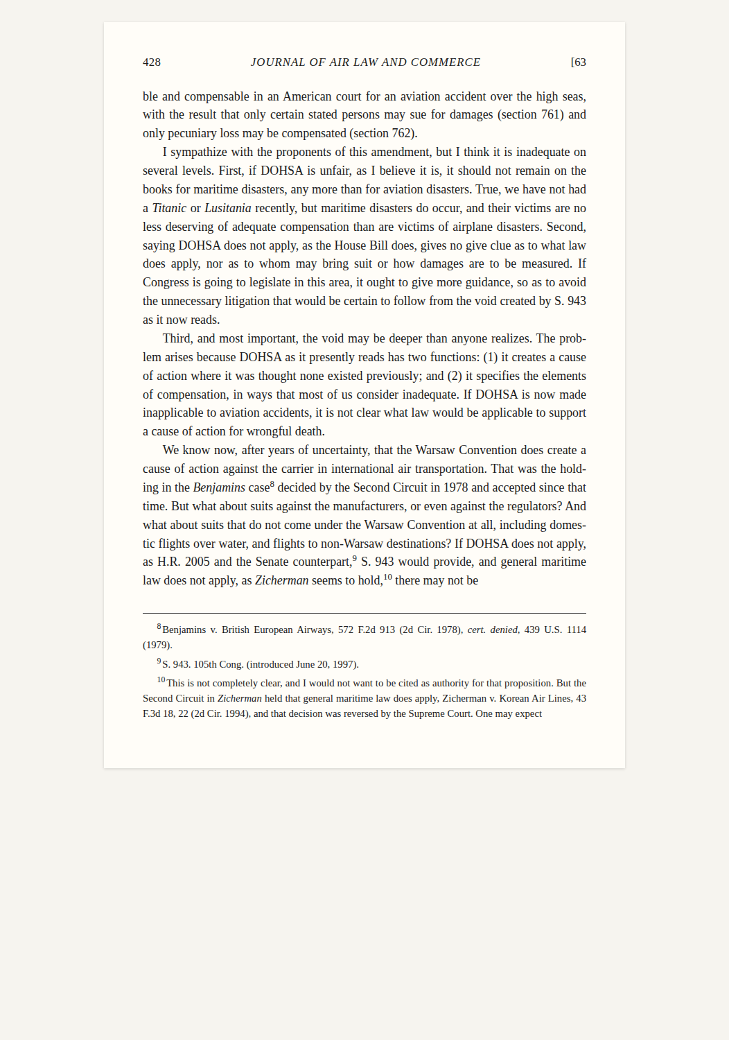428
Journal of Air Law and Commerce
[63
ble and compensable in an American court for an aviation accident over the high seas, with the result that only certain stated persons may sue for damages (section 761) and only pecuniary loss may be compensated (section 762).
I sympathize with the proponents of this amendment, but I think it is inadequate on several levels. First, if DOHSA is unfair, as I believe it is, it should not remain on the books for maritime disasters, any more than for aviation disasters. True, we have not had a Titanic or Lusitania recently, but maritime disasters do occur, and their victims are no less deserving of adequate compensation than are victims of airplane disasters. Second, saying DOHSA does not apply, as the House Bill does, gives no give clue as to what law does apply, nor as to whom may bring suit or how damages are to be measured. If Congress is going to legislate in this area, it ought to give more guidance, so as to avoid the unnecessary litigation that would be certain to follow from the void created by S. 943 as it now reads.
Third, and most important, the void may be deeper than anyone realizes. The problem arises because DOHSA as it presently reads has two functions: (1) it creates a cause of action where it was thought none existed previously; and (2) it specifies the elements of compensation, in ways that most of us consider inadequate. If DOHSA is now made inapplicable to aviation accidents, it is not clear what law would be applicable to support a cause of action for wrongful death.
We know now, after years of uncertainty, that the Warsaw Convention does create a cause of action against the carrier in international air transportation. That was the holding in the Benjamins case8 decided by the Second Circuit in 1978 and accepted since that time. But what about suits against the manufacturers, or even against the regulators? And what about suits that do not come under the Warsaw Convention at all, including domestic flights over water, and flights to non-Warsaw destinations? If DOHSA does not apply, as H.R. 2005 and the Senate counterpart,9 S. 943 would provide, and general maritime law does not apply, as Zicherman seems to hold,10 there may not be
8 Benjamins v. British European Airways, 572 F.2d 913 (2d Cir. 1978), cert. denied, 439 U.S. 1114 (1979).
9 S. 943. 105th Cong. (introduced June 20, 1997).
10 This is not completely clear, and I would not want to be cited as authority for that proposition. But the Second Circuit in Zicherman held that general maritime law does apply, Zicherman v. Korean Air Lines, 43 F.3d 18, 22 (2d Cir. 1994), and that decision was reversed by the Supreme Court. One may expect